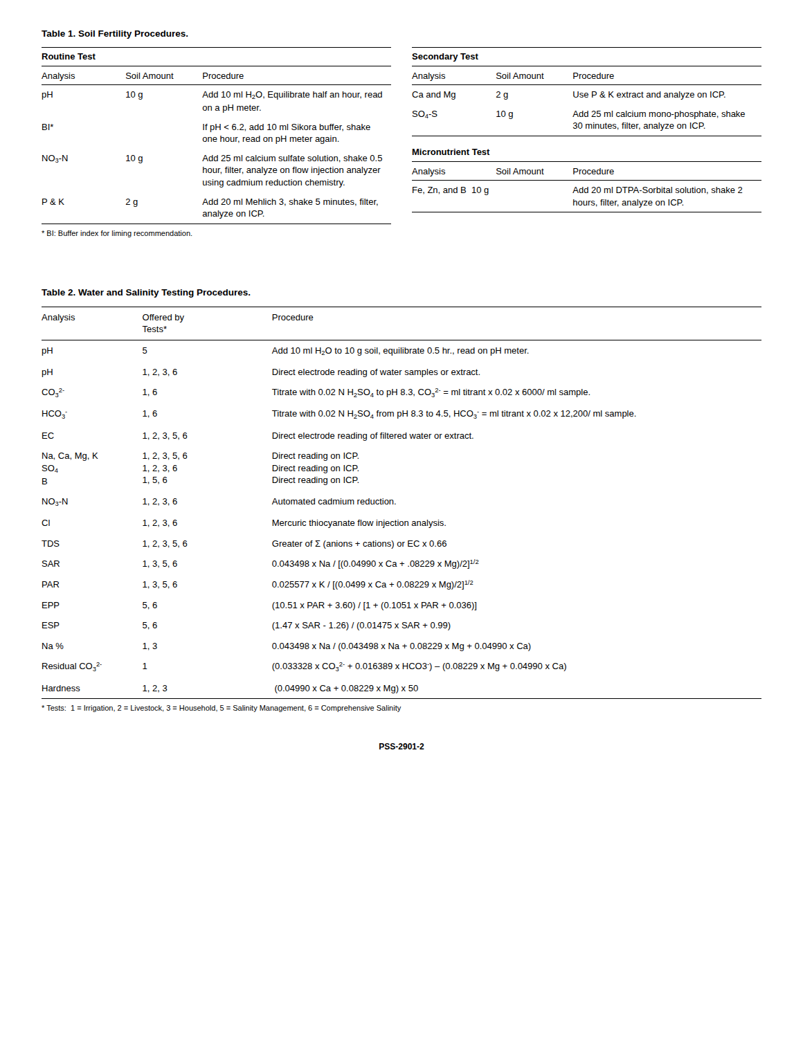Table 1. Soil Fertility Procedures.
| Routine Test |
| Analysis | Soil Amount | Procedure |
| pH | 10 g | Add 10 ml H 2 O, Equilibrate half an hour, read on a pH meter. |
| BI* | | If pH < 6.2, add 10 ml Sikora buffer, shake one hour, read on pH meter again. |
| NO 3 -N | 10 g | Add 25 ml calcium sulfate solution, shake 0.5 hour, filter, analyze on flow injection analyzer using cadmium reduction chemistry. |
| P & K | 2 g | Add 20 ml Mehlich 3, shake 5 minutes, filter, analyze on ICP. |
* BI: Buffer index for liming recommendation.
| Secondary Test |
| Analysis | Soil Amount | Procedure |
| Ca and Mg | 2 g | Use P & K extract and analyze on ICP. |
| SO 4 -S | 10 g | Add 25 ml calcium mono-phosphate, shake 30 minutes, filter, analyze on ICP. |
| Micronutrient Test |
| Analysis | Soil Amount | Procedure |
| Fe, Zn, and B 10 g | Add 20 ml DTPA-Sorbital solution, shake 2 hours, filter, analyze on ICP. |
Table 2. Water and Salinity Testing Procedures.
| Analysis | Offered by Tests* | Procedure |
| pH | 5 | Add 10 ml H 2 O to 10 g soil, equilibrate 0.5 hr., read on pH meter. |
| pH | 1, 2, 3, 6 | Direct electrode reading of water samples or extract. |
| CO 3 2- | 1, 6 | Titrate with 0.02 N H 2 SO 4 to pH 8.3, CO 3 2- = ml titrant x 0.02 x 6000/ ml sample. |
| HCO 3 - | 1, 6 | Titrate with 0.02 N H 2 SO 4 from pH 8.3 to 4.5, HCO 3 - = ml titrant x 0.02 x 12,200/ ml sample. |
| EC | 1, 2, 3, 5, 6 | Direct electrode reading of filtered water or extract. |
| Na, Ca, Mg, K SO 4 B | 1, 2, 3, 5, 6 1, 2, 3, 6 1, 5, 6 | Direct reading on ICP. Direct reading on ICP. Direct reading on ICP. |
| NO 3 -N | 1, 2, 3, 6 | Automated cadmium reduction. |
| Cl | 1, 2, 3, 6 | Mercuric thiocyanate flow injection analysis. |
| TDS | 1, 2, 3, 5, 6 | Greater of Σ (anions + cations) or EC x 0.66 |
| SAR | 1, 3, 5, 6 | 0.043498 x Na / [(0.04990 x Ca + .08229 x Mg)/2] 1/2 |
| PAR | 1, 3, 5, 6 | 0.025577 x K / [(0.0499 x Ca + 0.08229 x Mg)/2] 1/2 |
| EPP | 5, 6 | (10.51 x PAR + 3.60) / [1 + (0.1051 x PAR + 0.036)] |
| ESP | 5, 6 | (1.47 x SAR - 1.26) / (0.01475 x SAR + 0.99) |
| Na % | 1, 3 | 0.043498 x Na / (0.043498 x Na + 0.08229 x Mg + 0.04990 x Ca) |
| Residual CO 3 2- | 1 | (0.033328 x CO 3 2- + 0.016389 x HCO3 - ) – (0.08229 x Mg + 0.04990 x Ca) |
| Hardness | 1, 2, 3 | (0.04990 x Ca + 0.08229 x Mg) x 50 |
* Tests: 1 = Irrigation, 2 = Livestock, 3 = Household, 5 = Salinity Management, 6 = Comprehensive Salinity
PSS-2901-2